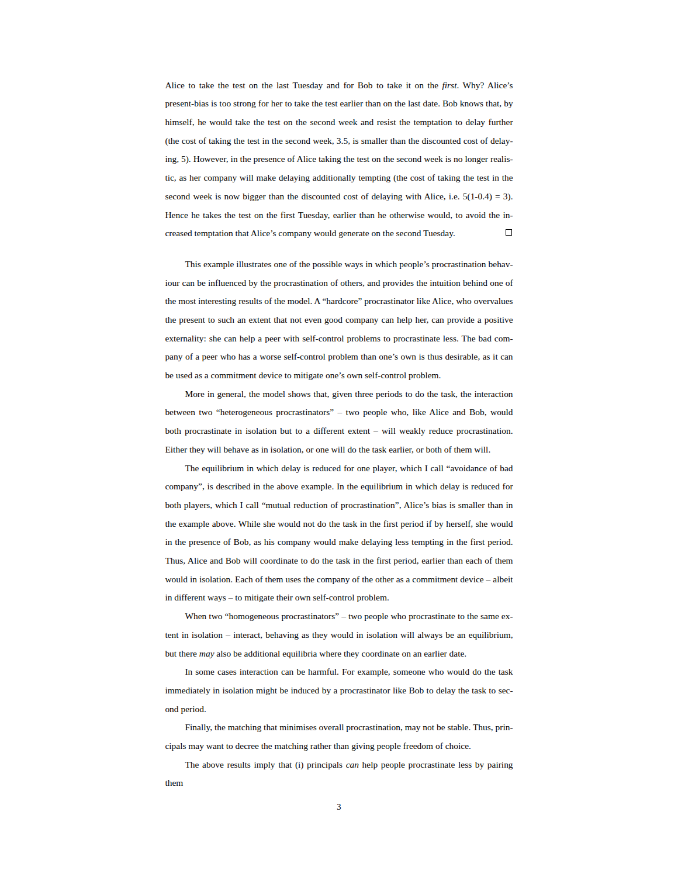Alice to take the test on the last Tuesday and for Bob to take it on the first. Why? Alice’s present-bias is too strong for her to take the test earlier than on the last date. Bob knows that, by himself, he would take the test on the second week and resist the temptation to delay further (the cost of taking the test in the second week, 3.5, is smaller than the discounted cost of delaying, 5). However, in the presence of Alice taking the test on the second week is no longer realistic, as her company will make delaying additionally tempting (the cost of taking the test in the second week is now bigger than the discounted cost of delaying with Alice, i.e. 5(1-0.4) = 3). Hence he takes the test on the first Tuesday, earlier than he otherwise would, to avoid the increased temptation that Alice’s company would generate on the second Tuesday.
This example illustrates one of the possible ways in which people’s procrastination behaviour can be influenced by the procrastination of others, and provides the intuition behind one of the most interesting results of the model. A “hardcore” procrastinator like Alice, who overvalues the present to such an extent that not even good company can help her, can provide a positive externality: she can help a peer with self-control problems to procrastinate less. The bad company of a peer who has a worse self-control problem than one’s own is thus desirable, as it can be used as a commitment device to mitigate one’s own self-control problem.
More in general, the model shows that, given three periods to do the task, the interaction between two “heterogeneous procrastinators” – two people who, like Alice and Bob, would both procrastinate in isolation but to a different extent – will weakly reduce procrastination. Either they will behave as in isolation, or one will do the task earlier, or both of them will.
The equilibrium in which delay is reduced for one player, which I call “avoidance of bad company”, is described in the above example. In the equilibrium in which delay is reduced for both players, which I call “mutual reduction of procrastination”, Alice’s bias is smaller than in the example above. While she would not do the task in the first period if by herself, she would in the presence of Bob, as his company would make delaying less tempting in the first period. Thus, Alice and Bob will coordinate to do the task in the first period, earlier than each of them would in isolation. Each of them uses the company of the other as a commitment device – albeit in different ways – to mitigate their own self-control problem.
When two “homogeneous procrastinators” – two people who procrastinate to the same extent in isolation – interact, behaving as they would in isolation will always be an equilibrium, but there may also be additional equilibria where they coordinate on an earlier date.
In some cases interaction can be harmful. For example, someone who would do the task immediately in isolation might be induced by a procrastinator like Bob to delay the task to second period.
Finally, the matching that minimises overall procrastination, may not be stable. Thus, principals may want to decree the matching rather than giving people freedom of choice.
The above results imply that (i) principals can help people procrastinate less by pairing them
3